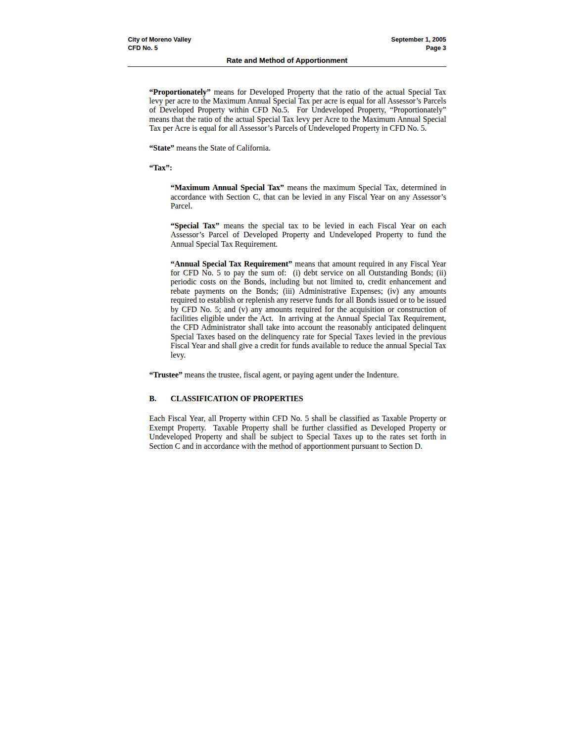City of Moreno Valley
CFD No. 5
September 1, 2005
Page 3
Rate and Method of Apportionment
“Proportionately” means for Developed Property that the ratio of the actual Special Tax levy per acre to the Maximum Annual Special Tax per acre is equal for all Assessor’s Parcels of Developed Property within CFD No.5. For Undeveloped Property, “Proportionately” means that the ratio of the actual Special Tax levy per Acre to the Maximum Annual Special Tax per Acre is equal for all Assessor’s Parcels of Undeveloped Property in CFD No. 5.
“State” means the State of California.
“Tax”:
“Maximum Annual Special Tax” means the maximum Special Tax, determined in accordance with Section C, that can be levied in any Fiscal Year on any Assessor’s Parcel.
“Special Tax” means the special tax to be levied in each Fiscal Year on each Assessor’s Parcel of Developed Property and Undeveloped Property to fund the Annual Special Tax Requirement.
“Annual Special Tax Requirement” means that amount required in any Fiscal Year for CFD No. 5 to pay the sum of: (i) debt service on all Outstanding Bonds; (ii) periodic costs on the Bonds, including but not limited to, credit enhancement and rebate payments on the Bonds; (iii) Administrative Expenses; (iv) any amounts required to establish or replenish any reserve funds for all Bonds issued or to be issued by CFD No. 5; and (v) any amounts required for the acquisition or construction of facilities eligible under the Act. In arriving at the Annual Special Tax Requirement, the CFD Administrator shall take into account the reasonably anticipated delinquent Special Taxes based on the delinquency rate for Special Taxes levied in the previous Fiscal Year and shall give a credit for funds available to reduce the annual Special Tax levy.
“Trustee” means the trustee, fiscal agent, or paying agent under the Indenture.
B. CLASSIFICATION OF PROPERTIES
Each Fiscal Year, all Property within CFD No. 5 shall be classified as Taxable Property or Exempt Property. Taxable Property shall be further classified as Developed Property or Undeveloped Property and shall be subject to Special Taxes up to the rates set forth in Section C and in accordance with the method of apportionment pursuant to Section D.